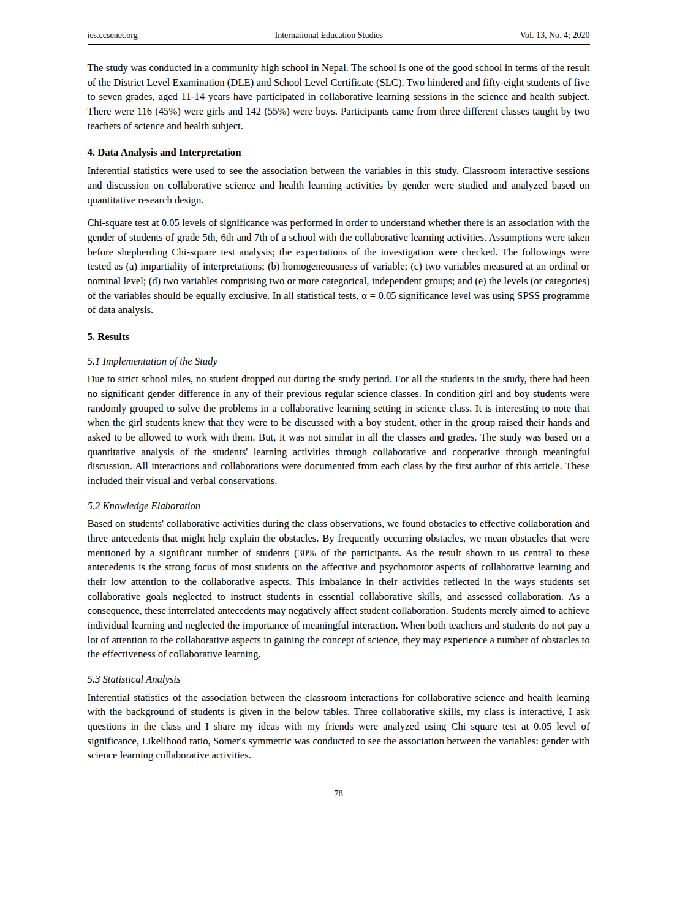ies.ccsenet.org International Education Studies Vol. 13, No. 4; 2020
The study was conducted in a community high school in Nepal. The school is one of the good school in terms of the result of the District Level Examination (DLE) and School Level Certificate (SLC). Two hindered and fifty-eight students of five to seven grades, aged 11-14 years have participated in collaborative learning sessions in the science and health subject. There were 116 (45%) were girls and 142 (55%) were boys. Participants came from three different classes taught by two teachers of science and health subject.
4. Data Analysis and Interpretation
Inferential statistics were used to see the association between the variables in this study. Classroom interactive sessions and discussion on collaborative science and health learning activities by gender were studied and analyzed based on quantitative research design.
Chi-square test at 0.05 levels of significance was performed in order to understand whether there is an association with the gender of students of grade 5th, 6th and 7th of a school with the collaborative learning activities. Assumptions were taken before shepherding Chi-square test analysis; the expectations of the investigation were checked. The followings were tested as (a) impartiality of interpretations; (b) homogeneousness of variable; (c) two variables measured at an ordinal or nominal level; (d) two variables comprising two or more categorical, independent groups; and (e) the levels (or categories) of the variables should be equally exclusive. In all statistical tests, α = 0.05 significance level was using SPSS programme of data analysis.
5. Results
5.1 Implementation of the Study
Due to strict school rules, no student dropped out during the study period. For all the students in the study, there had been no significant gender difference in any of their previous regular science classes. In condition girl and boy students were randomly grouped to solve the problems in a collaborative learning setting in science class. It is interesting to note that when the girl students knew that they were to be discussed with a boy student, other in the group raised their hands and asked to be allowed to work with them. But, it was not similar in all the classes and grades. The study was based on a quantitative analysis of the students' learning activities through collaborative and cooperative through meaningful discussion. All interactions and collaborations were documented from each class by the first author of this article. These included their visual and verbal conservations.
5.2 Knowledge Elaboration
Based on students' collaborative activities during the class observations, we found obstacles to effective collaboration and three antecedents that might help explain the obstacles. By frequently occurring obstacles, we mean obstacles that were mentioned by a significant number of students (30% of the participants. As the result shown to us central to these antecedents is the strong focus of most students on the affective and psychomotor aspects of collaborative learning and their low attention to the collaborative aspects. This imbalance in their activities reflected in the ways students set collaborative goals neglected to instruct students in essential collaborative skills, and assessed collaboration. As a consequence, these interrelated antecedents may negatively affect student collaboration. Students merely aimed to achieve individual learning and neglected the importance of meaningful interaction. When both teachers and students do not pay a lot of attention to the collaborative aspects in gaining the concept of science, they may experience a number of obstacles to the effectiveness of collaborative learning.
5.3 Statistical Analysis
Inferential statistics of the association between the classroom interactions for collaborative science and health learning with the background of students is given in the below tables. Three collaborative skills, my class is interactive, I ask questions in the class and I share my ideas with my friends were analyzed using Chi square test at 0.05 level of significance, Likelihood ratio, Somer's symmetric was conducted to see the association between the variables: gender with science learning collaborative activities.
78